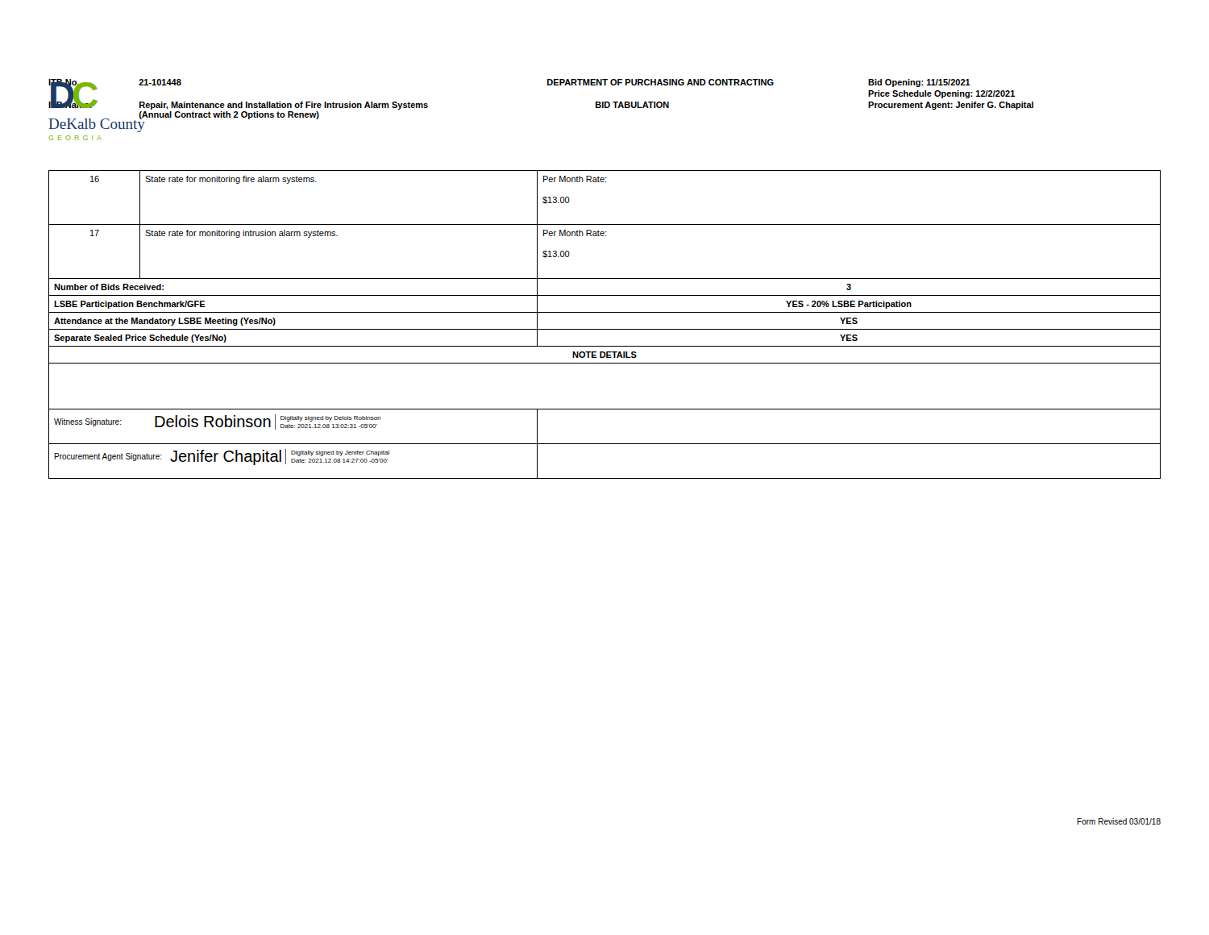DC
DeKalb County
GEORGIA
| ITB No. | 21-101448 | DEPARTMENT OF PURCHASING AND CONTRACTING | Bid Opening: 11/15/2021 |
| | | | Price Schedule Opening: 12/2/2021 |
| ITB Name: | Repair, Maintenance and Installation of Fire Intrusion Alarm Systems (Annual Contract with 2 Options to Renew) | BID TABULATION | Procurement Agent: Jenifer G. Chapital |
| 16 | State rate for monitoring fire alarm systems. | Per Month Rate: $13.00 |
| 17 | State rate for monitoring intrusion alarm systems. | Per Month Rate: $13.00 |
| Number of Bids Received: | 3 |
| LSBE Participation Benchmark/GFE | YES - 20% LSBE Participation |
| Attendance at the Mandatory LSBE Meeting (Yes/No) | YES |
| Separate Sealed Price Schedule (Yes/No) | YES |
| NOTE DETAILS |
| Witness Signature: Delois Robinson Digitally signed by Delois Robinson Date: 2021.12.08 13:02:31 -05'00' | |
| Procurement Agent Signature: Jenifer Chapital Digitally signed by Jenifer Chapital Date: 2021.12.08 14:27:00 -05'00' | |
Form Revised 03/01/18